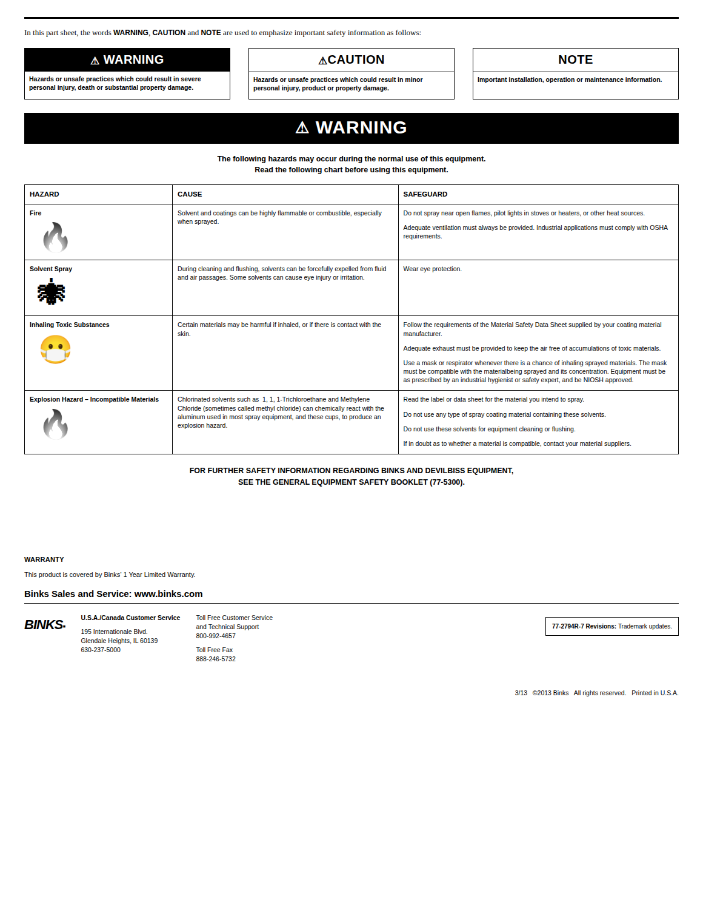In this part sheet, the words WARNING, CAUTION and NOTE are used to emphasize important safety information as follows:
⚠ WARNING
Hazards or unsafe practices which could result in severe personal injury, death or substantial property damage.
⚠CAUTION
Hazards or unsafe practices which could result in minor personal injury, product or property damage.
NOTE
Important installation, operation or maintenance information.
⚠ WARNING
The following hazards may occur during the normal use of this equipment.
Read the following chart before using this equipment.
| HAZARD | CAUSE | SAFEGUARD |
| --- | --- | --- |
| Fire | Solvent and coatings can be highly flammable or combustible, especially when sprayed. | Do not spray near open flames, pilot lights in stoves or heaters, or other heat sources. Adequate ventilation must always be provided. Industrial applications must comply with OSHA requirements. |
| Solvent Spray 🕷 | During cleaning and flushing, solvents can be forcefully expelled from fluid and air passages. Some solvents can cause eye injury or irritation. | Wear eye protection. |
| Inhaling Toxic Substances 😷 | Certain materials may be harmful if inhaled, or if there is contact with the skin. | Follow the requirements of the Material Safety Data Sheet supplied by your coating material manufacturer. Adequate exhaust must be provided to keep the air free of accumulations of toxic materials. Use a mask or respirator whenever there is a chance of inhaling sprayed materials. The mask must be compatible with the materialbeing sprayed and its concentration. Equipment must be as prescribed by an industrial hygienist or safety expert, and be NIOSH approved. |
| Explosion Hazard – Incompatible Materials | Chlorinated solvents such as 1, 1, 1-Trichloroethane and Methylene Chloride (sometimes called methyl chloride) can chemically react with the aluminum used in most spray equipment, and these cups, to produce an explosion hazard. | Read the label or data sheet for the material you intend to spray. Do not use any type of spray coating material containing these solvents. Do not use these solvents for equipment cleaning or flushing. If in doubt as to whether a material is compatible, contact your material suppliers. |
FOR FURTHER SAFETY INFORMATION REGARDING BINKS AND DEVILBISS EQUIPMENT,
SEE THE GENERAL EQUIPMENT SAFETY BOOKLET (77-5300).
WARRANTY
This product is covered by Binks’ 1 Year Limited Warranty.
Binks Sales and Service: www.binks.com
BINKS▪
U.S.A./Canada Customer Service
195 Internationale Blvd.
Glendale Heights, IL 60139
630-237-5000
Toll Free Customer Service
and Technical Support
800-992-4657
Toll Free Fax
888-246-5732
77-2794R-7 Revisions: Trademark updates.
3/13 ©2013 Binks All rights reserved. Printed in U.S.A.